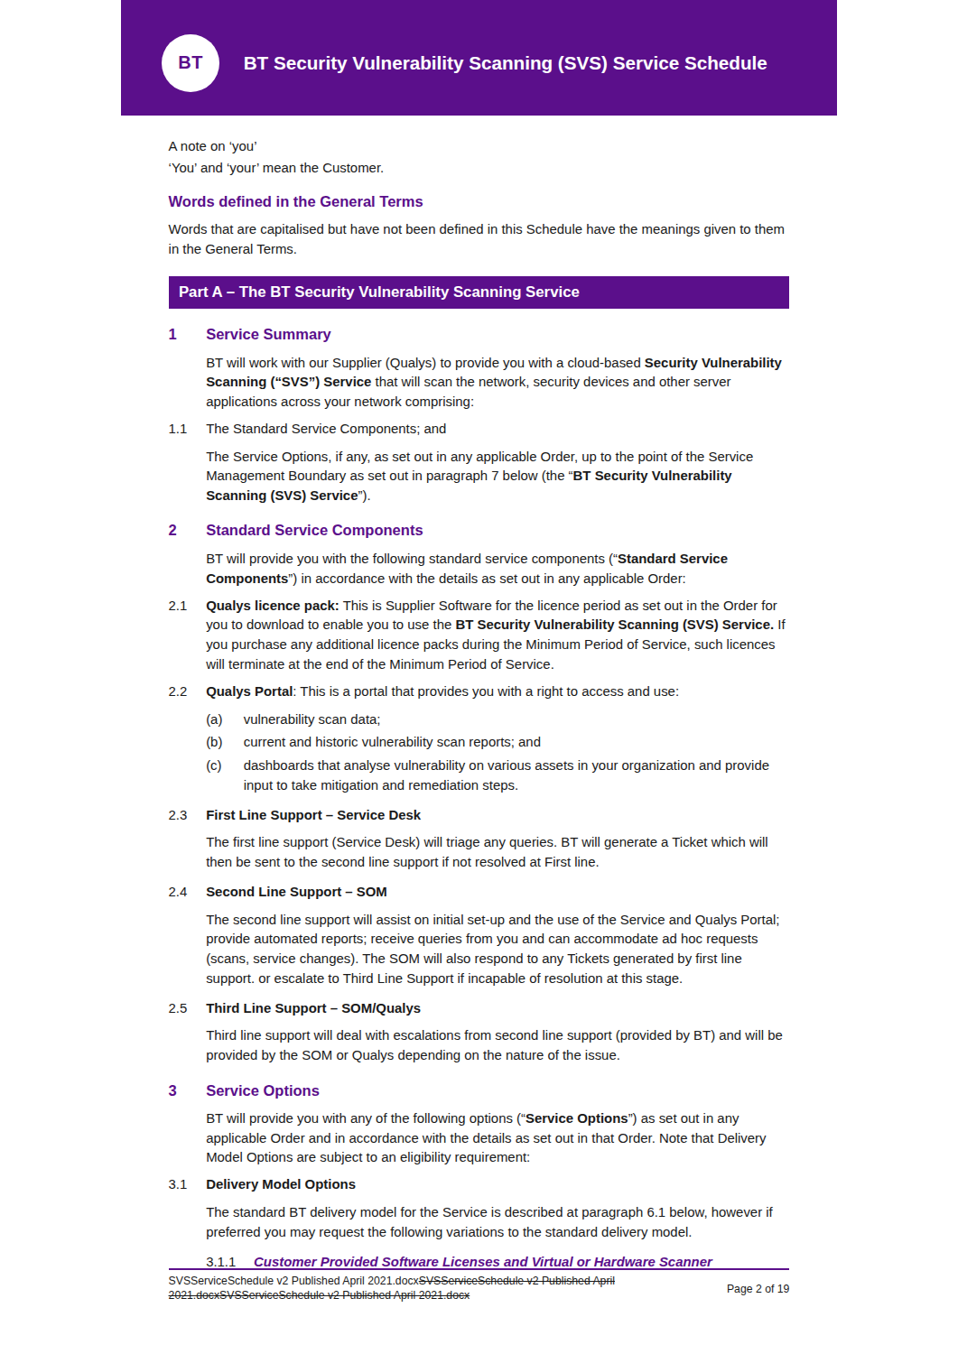BT
BT Security Vulnerability Scanning (SVS) Service Schedule
A note on ‘you’
‘You’ and ‘your’ mean the Customer.
Words defined in the General Terms
Words that are capitalised but have not been defined in this Schedule have the meanings given to them in the General Terms.
Part A – The BT Security Vulnerability Scanning Service
1 Service Summary
BT will work with our Supplier (Qualys) to provide you with a cloud-based Security Vulnerability Scanning (“SVS”) Service that will scan the network, security devices and other server applications across your network comprising:
1.1
The Standard Service Components; and
The Service Options, if any, as set out in any applicable Order, up to the point of the Service Management Boundary as set out in paragraph 7 below (the “BT Security Vulnerability Scanning (SVS) Service”).
2 Standard Service Components
BT will provide you with the following standard service components (“Standard Service Components”) in accordance with the details as set out in any applicable Order:
2.1
Qualys licence pack: This is Supplier Software for the licence period as set out in the Order for you to download to enable you to use the BT Security Vulnerability Scanning (SVS) Service. If you purchase any additional licence packs during the Minimum Period of Service, such licences will terminate at the end of the Minimum Period of Service.
2.2
Qualys Portal: This is a portal that provides you with a right to access and use:
(a)
vulnerability scan data;
(b)
current and historic vulnerability scan reports; and
(c)
dashboards that analyse vulnerability on various assets in your organization and provide input to take mitigation and remediation steps.
2.3
First Line Support – Service Desk
The first line support (Service Desk) will triage any queries. BT will generate a Ticket which will then be sent to the second line support if not resolved at First line.
2.4
Second Line Support – SOM
The second line support will assist on initial set-up and the use of the Service and Qualys Portal; provide automated reports; receive queries from you and can accommodate ad hoc requests (scans, service changes). The SOM will also respond to any Tickets generated by first line support. or escalate to Third Line Support if incapable of resolution at this stage.
2.5
Third Line Support – SOM/Qualys
Third line support will deal with escalations from second line support (provided by BT) and will be provided by the SOM or Qualys depending on the nature of the issue.
3 Service Options
BT will provide you with any of the following options (“Service Options”) as set out in any applicable Order and in accordance with the details as set out in that Order. Note that Delivery Model Options are subject to an eligibility requirement:
3.1
Delivery Model Options
The standard BT delivery model for the Service is described at paragraph 6.1 below, however if preferred you may request the following variations to the standard delivery model.
3.1.1
Customer Provided Software Licenses and Virtual or Hardware Scanner
SVSServiceSchedule v2 Published April 2021.docxSVSServiceSchedule v2 Published April 2021.docx SVSServiceSchedule v2 Published April 2021.docx
Page 2 of 19